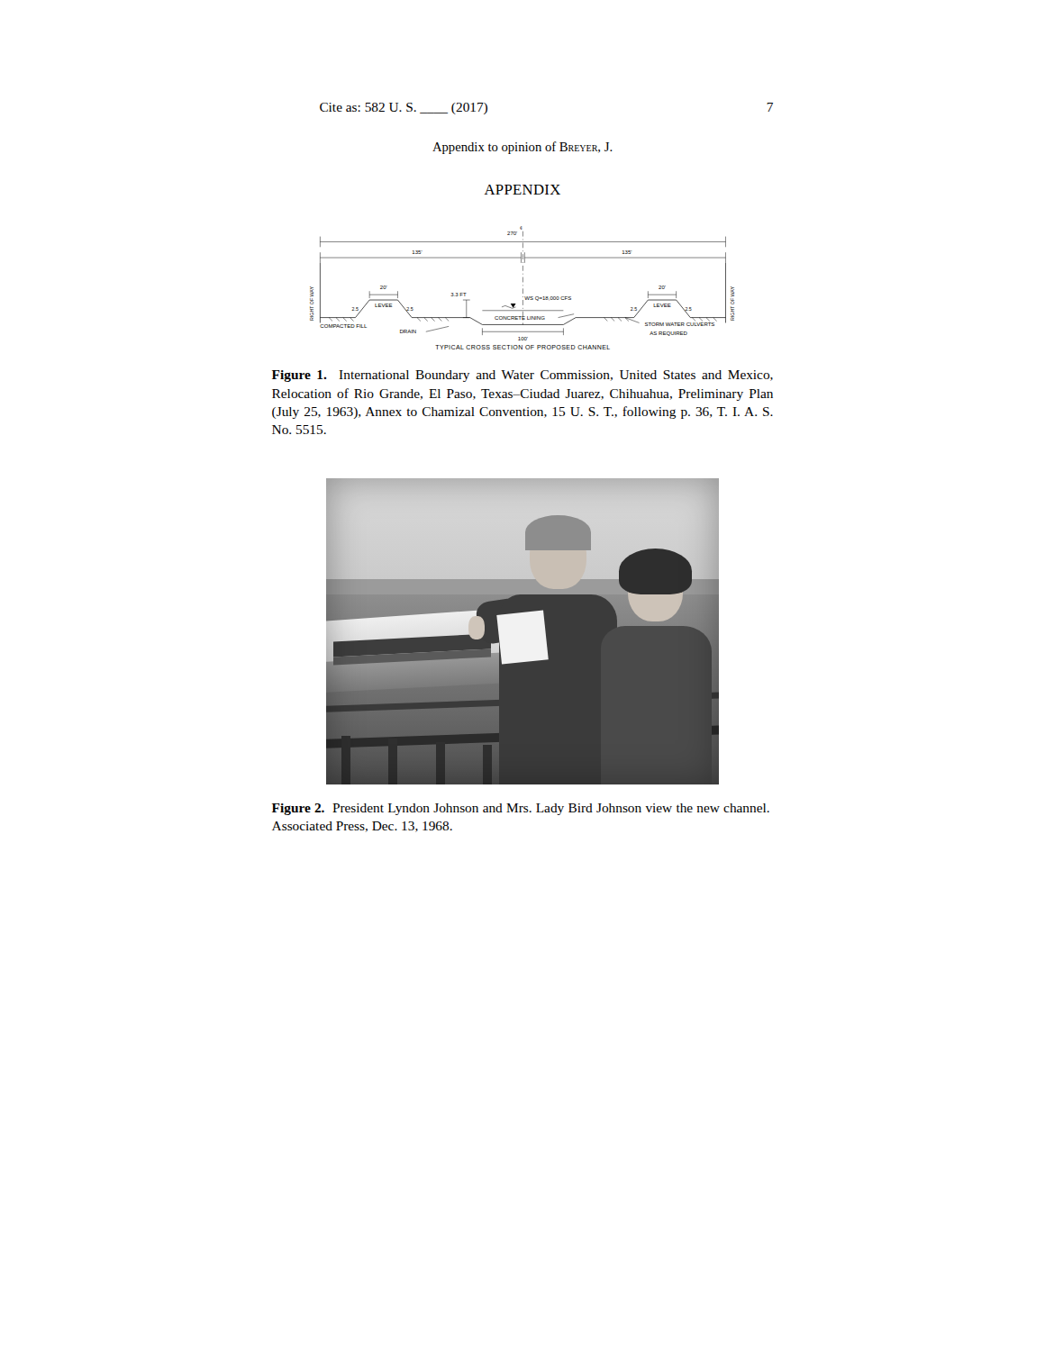Cite as: 582 U. S. ____ (2017) 7
Appendix to opinion of Breyer, J.
APPENDIX
270' ¢ 135' 135' RIGHT OF WAY RIGHT OF WAY 20' LEVEE 2.5 2.5 20' LEVEE 2.5 2.5 100' WS Q=18,000 CFS 3.3 FT COMPACTED FILL DRAIN CONCRETE LINING STORM WATER CULVERTS AS REQUIRED TYPICAL CROSS SECTION OF PROPOSED CHANNEL
Figure 1. International Boundary and Water Commission, United States and Mexico, Relocation of Rio Grande, El Paso, Texas–Ciudad Juarez, Chihuahua, Preliminary Plan (July 25, 1963), Annex to Chamizal Convention, 15 U. S. T., following p. 36, T. I. A. S. No. 5515.
Figure 2. President Lyndon Johnson and Mrs. Lady Bird Johnson view the new channel. Associated Press, Dec. 13, 1968.